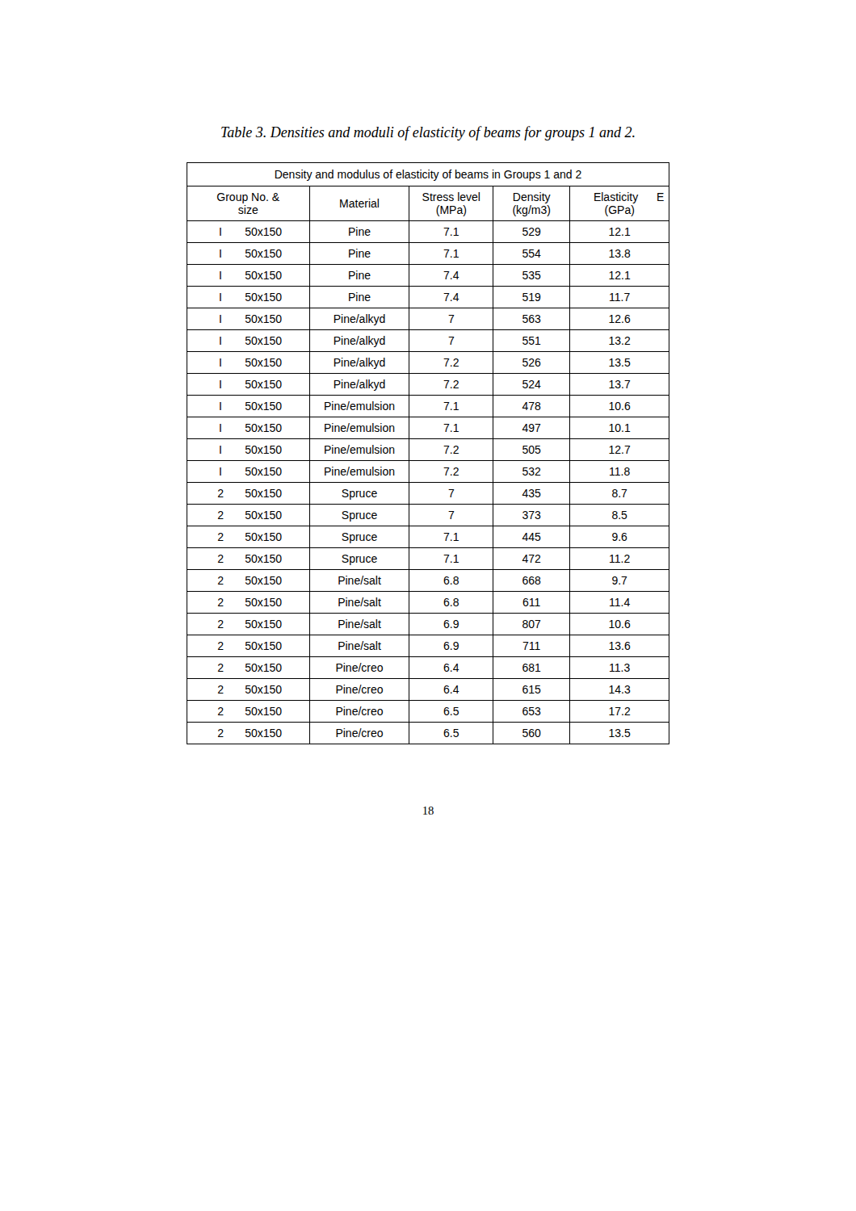Table 3. Densities and moduli of elasticity of beams for groups 1 and 2.
| Density and modulus of elasticity of beams in Groups 1 and 2 |
| --- |
| Group No. & size | Material | Stress level (MPa) | Density (kg/m3) | Elasticity E (GPa) |
| I 50x150 | Pine | 7.1 | 529 | 12.1 |
| I 50x150 | Pine | 7.1 | 554 | 13.8 |
| I 50x150 | Pine | 7.4 | 535 | 12.1 |
| I 50x150 | Pine | 7.4 | 519 | 11.7 |
| I 50x150 | Pine/alkyd | 7 | 563 | 12.6 |
| I 50x150 | Pine/alkyd | 7 | 551 | 13.2 |
| I 50x150 | Pine/alkyd | 7.2 | 526 | 13.5 |
| I 50x150 | Pine/alkyd | 7.2 | 524 | 13.7 |
| I 50x150 | Pine/emulsion | 7.1 | 478 | 10.6 |
| I 50x150 | Pine/emulsion | 7.1 | 497 | 10.1 |
| I 50x150 | Pine/emulsion | 7.2 | 505 | 12.7 |
| I 50x150 | Pine/emulsion | 7.2 | 532 | 11.8 |
| 2 50x150 | Spruce | 7 | 435 | 8.7 |
| 2 50x150 | Spruce | 7 | 373 | 8.5 |
| 2 50x150 | Spruce | 7.1 | 445 | 9.6 |
| 2 50x150 | Spruce | 7.1 | 472 | 11.2 |
| 2 50x150 | Pine/salt | 6.8 | 668 | 9.7 |
| 2 50x150 | Pine/salt | 6.8 | 611 | 11.4 |
| 2 50x150 | Pine/salt | 6.9 | 807 | 10.6 |
| 2 50x150 | Pine/salt | 6.9 | 711 | 13.6 |
| 2 50x150 | Pine/creo | 6.4 | 681 | 11.3 |
| 2 50x150 | Pine/creo | 6.4 | 615 | 14.3 |
| 2 50x150 | Pine/creo | 6.5 | 653 | 17.2 |
| 2 50x150 | Pine/creo | 6.5 | 560 | 13.5 |
18